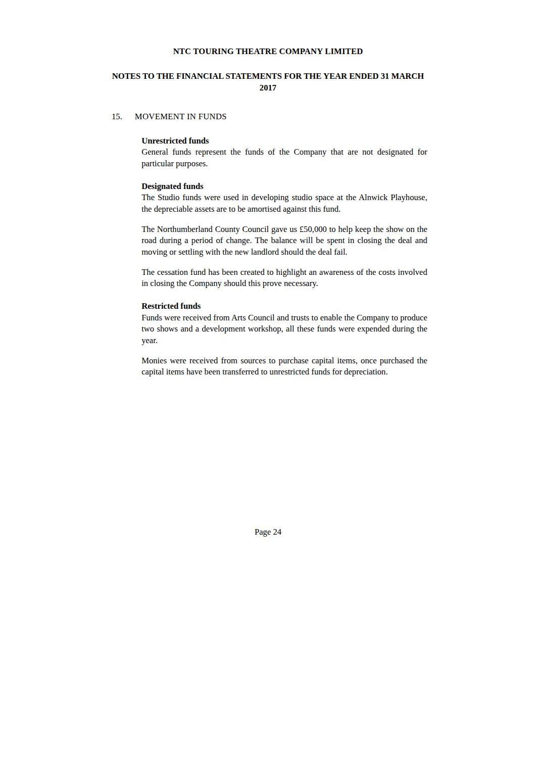NTC TOURING THEATRE COMPANY LIMITED
NOTES TO THE FINANCIAL STATEMENTS FOR THE YEAR ENDED 31 MARCH 2017
15.
MOVEMENT IN FUNDS
Unrestricted funds
General funds represent the funds of the Company that are not designated for particular purposes.
Designated funds
The Studio funds were used in developing studio space at the Alnwick Playhouse, the depreciable assets are to be amortised against this fund.
The Northumberland County Council gave us £50,000 to help keep the show on the road during a period of change. The balance will be spent in closing the deal and moving or settling with the new landlord should the deal fail.
The cessation fund has been created to highlight an awareness of the costs involved in closing the Company should this prove necessary.
Restricted funds
Funds were received from Arts Council and trusts to enable the Company to produce two shows and a development workshop, all these funds were expended during the year.
Monies were received from sources to purchase capital items, once purchased the capital items have been transferred to unrestricted funds for depreciation.
Page 24